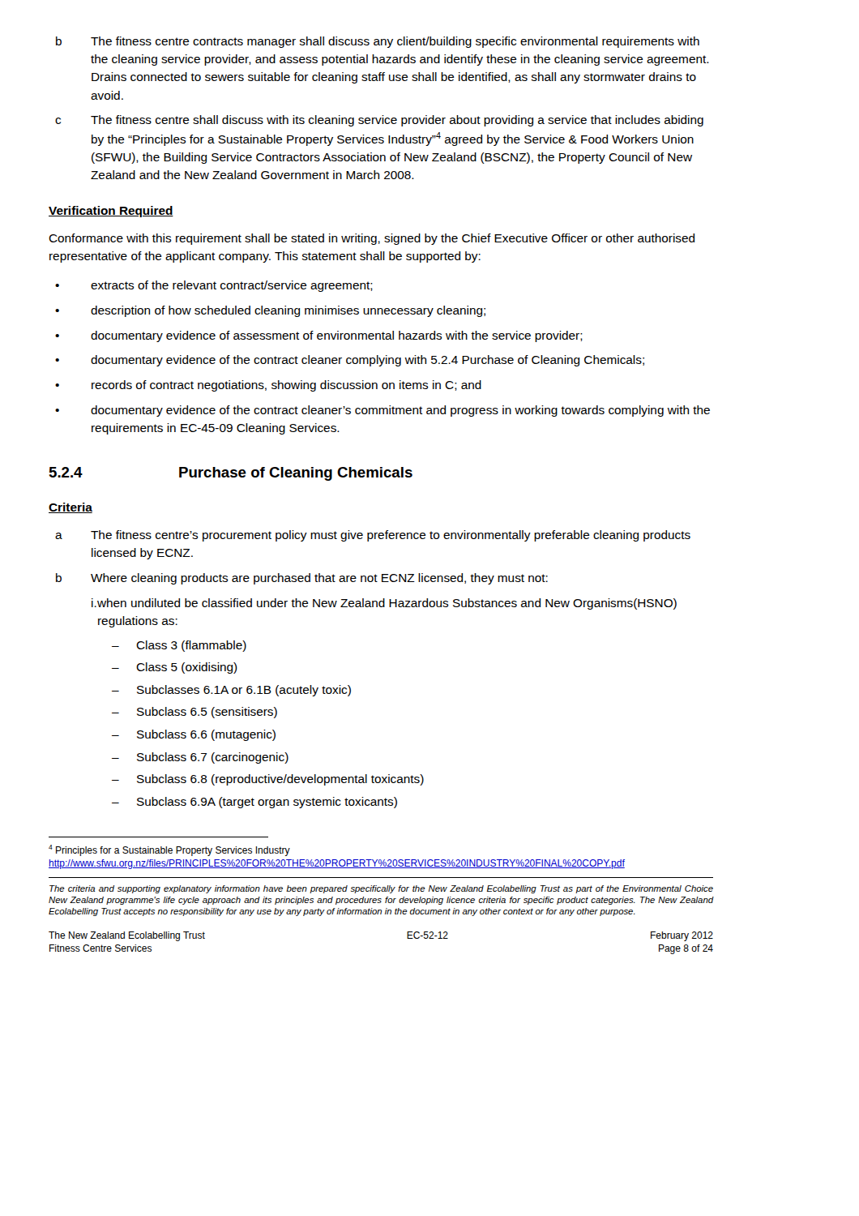b
The fitness centre contracts manager shall discuss any client/building specific environmental requirements with the cleaning service provider, and assess potential hazards and identify these in the cleaning service agreement. Drains connected to sewers suitable for cleaning staff use shall be identified, as shall any stormwater drains to avoid.
c
The fitness centre shall discuss with its cleaning service provider about providing a service that includes abiding by the “Principles for a Sustainable Property Services Industry”4 agreed by the Service & Food Workers Union (SFWU), the Building Service Contractors Association of New Zealand (BSCNZ), the Property Council of New Zealand and the New Zealand Government in March 2008.
Verification Required
Conformance with this requirement shall be stated in writing, signed by the Chief Executive Officer or other authorised representative of the applicant company. This statement shall be supported by:
extracts of the relevant contract/service agreement;
description of how scheduled cleaning minimises unnecessary cleaning;
documentary evidence of assessment of environmental hazards with the service provider;
documentary evidence of the contract cleaner complying with 5.2.4 Purchase of Cleaning Chemicals;
records of contract negotiations, showing discussion on items in C; and
documentary evidence of the contract cleaner’s commitment and progress in working towards complying with the requirements in EC-45-09 Cleaning Services.
5.2.4 Purchase of Cleaning Chemicals
Criteria
a
The fitness centre’s procurement policy must give preference to environmentally preferable cleaning products licensed by ECNZ.
b
Where cleaning products are purchased that are not ECNZ licensed, they must not:
i.
when undiluted be classified under the New Zealand Hazardous Substances and New Organisms(HSNO) regulations as:
Class 3 (flammable)
Class 5 (oxidising)
Subclasses 6.1A or 6.1B (acutely toxic)
Subclass 6.5 (sensitisers)
Subclass 6.6 (mutagenic)
Subclass 6.7 (carcinogenic)
Subclass 6.8 (reproductive/developmental toxicants)
Subclass 6.9A (target organ systemic toxicants)
4 Principles for a Sustainable Property Services Industry
http://www.sfwu.org.nz/files/PRINCIPLES%20FOR%20THE%20PROPERTY%20SERVICES%20INDUSTRY%20FINAL%20COPY.pdf
The criteria and supporting explanatory information have been prepared specifically for the New Zealand Ecolabelling Trust as part of the Environmental Choice New Zealand programme's life cycle approach and its principles and procedures for developing licence criteria for specific product categories. The New Zealand Ecolabelling Trust accepts no responsibility for any use by any party of information in the document in any other context or for any other purpose.
The New Zealand Ecolabelling Trust
Fitness Centre Services
EC-52-12
February 2012
Page 8 of 24